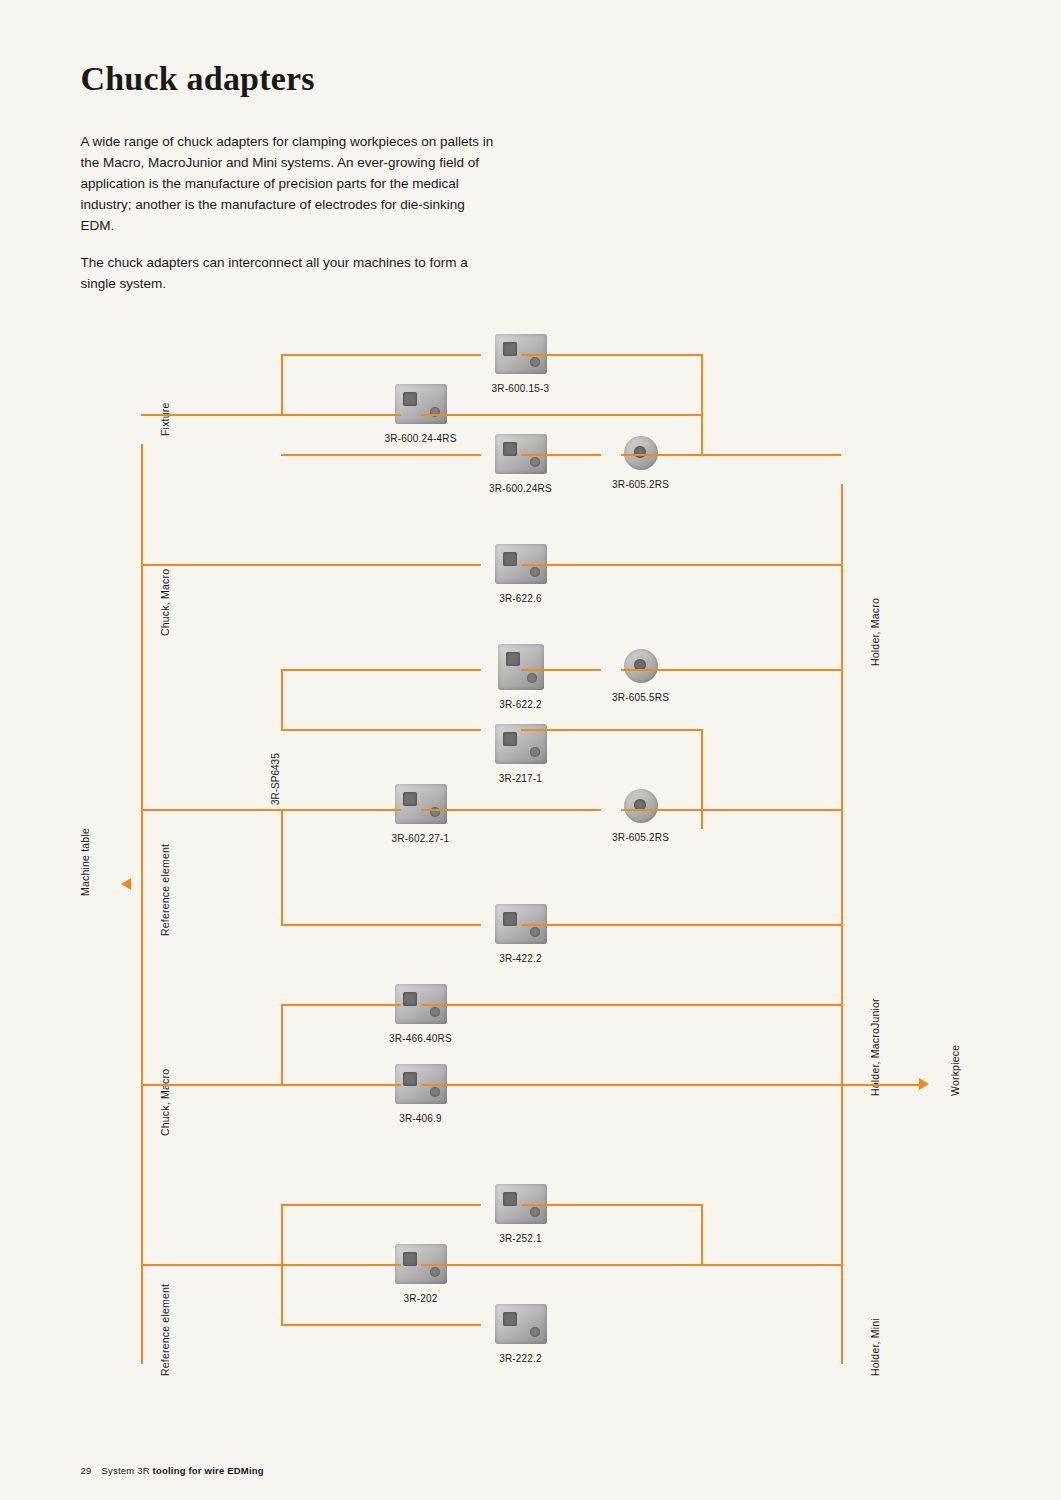Chuck adapters
A wide range of chuck adapters for clamping workpieces on pallets in the Macro, MacroJunior and Mini systems. An ever-growing field of application is the manufacture of precision parts for the medical industry; another is the manufacture of electrodes for die-sinking EDM.
The chuck adapters can interconnect all your machines to form a single system.
Machine table
Fixture
Chuck, Macro
Reference element
Chuck, Macro
Reference element
Holder, Macro
Holder, MacroJunior
Holder, Mini
Workpiece
3R-SP6435
3R-600.15-3
3R-600.24-4RS
3R-600.24RS
3R-605.2RS
3R-622.6
3R-622.2
3R-605.5RS
3R-217-1
3R-602.27-1
3R-605.2RS
3R-422.2
3R-466.40RS
3R-406.9
3R-252.1
3R-202
3R-222.2
29 System 3R tooling for wire EDMing